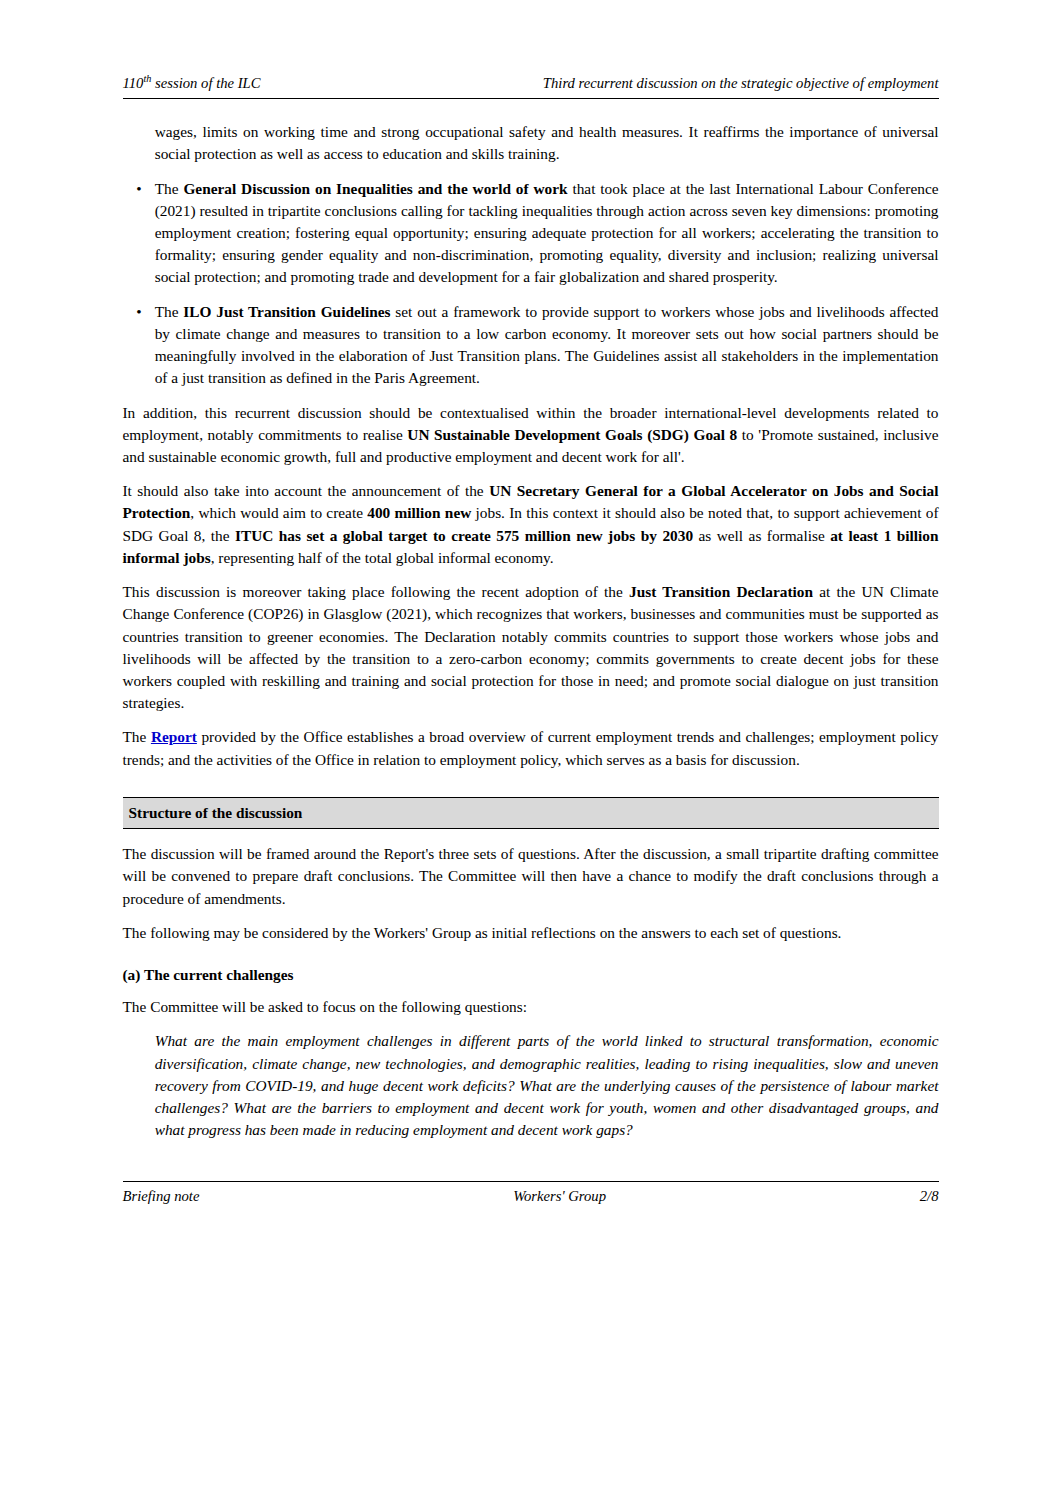110th session of the ILC
Third recurrent discussion on the strategic objective of employment
wages, limits on working time and strong occupational safety and health measures. It reaffirms the importance of universal social protection as well as access to education and skills training.
The General Discussion on Inequalities and the world of work that took place at the last International Labour Conference (2021) resulted in tripartite conclusions calling for tackling inequalities through action across seven key dimensions: promoting employment creation; fostering equal opportunity; ensuring adequate protection for all workers; accelerating the transition to formality; ensuring gender equality and non-discrimination, promoting equality, diversity and inclusion; realizing universal social protection; and promoting trade and development for a fair globalization and shared prosperity.
The ILO Just Transition Guidelines set out a framework to provide support to workers whose jobs and livelihoods affected by climate change and measures to transition to a low carbon economy. It moreover sets out how social partners should be meaningfully involved in the elaboration of Just Transition plans. The Guidelines assist all stakeholders in the implementation of a just transition as defined in the Paris Agreement.
In addition, this recurrent discussion should be contextualised within the broader international-level developments related to employment, notably commitments to realise UN Sustainable Development Goals (SDG) Goal 8 to 'Promote sustained, inclusive and sustainable economic growth, full and productive employment and decent work for all'.
It should also take into account the announcement of the UN Secretary General for a Global Accelerator on Jobs and Social Protection, which would aim to create 400 million new jobs. In this context it should also be noted that, to support achievement of SDG Goal 8, the ITUC has set a global target to create 575 million new jobs by 2030 as well as formalise at least 1 billion informal jobs, representing half of the total global informal economy.
This discussion is moreover taking place following the recent adoption of the Just Transition Declaration at the UN Climate Change Conference (COP26) in Glasglow (2021), which recognizes that workers, businesses and communities must be supported as countries transition to greener economies. The Declaration notably commits countries to support those workers whose jobs and livelihoods will be affected by the transition to a zero-carbon economy; commits governments to create decent jobs for these workers coupled with reskilling and training and social protection for those in need; and promote social dialogue on just transition strategies.
The Report provided by the Office establishes a broad overview of current employment trends and challenges; employment policy trends; and the activities of the Office in relation to employment policy, which serves as a basis for discussion.
Structure of the discussion
The discussion will be framed around the Report's three sets of questions. After the discussion, a small tripartite drafting committee will be convened to prepare draft conclusions. The Committee will then have a chance to modify the draft conclusions through a procedure of amendments.
The following may be considered by the Workers' Group as initial reflections on the answers to each set of questions.
(a) The current challenges
The Committee will be asked to focus on the following questions:
What are the main employment challenges in different parts of the world linked to structural transformation, economic diversification, climate change, new technologies, and demographic realities, leading to rising inequalities, slow and uneven recovery from COVID-19, and huge decent work deficits? What are the underlying causes of the persistence of labour market challenges? What are the barriers to employment and decent work for youth, women and other disadvantaged groups, and what progress has been made in reducing employment and decent work gaps?
Briefing note
Workers' Group
2/8